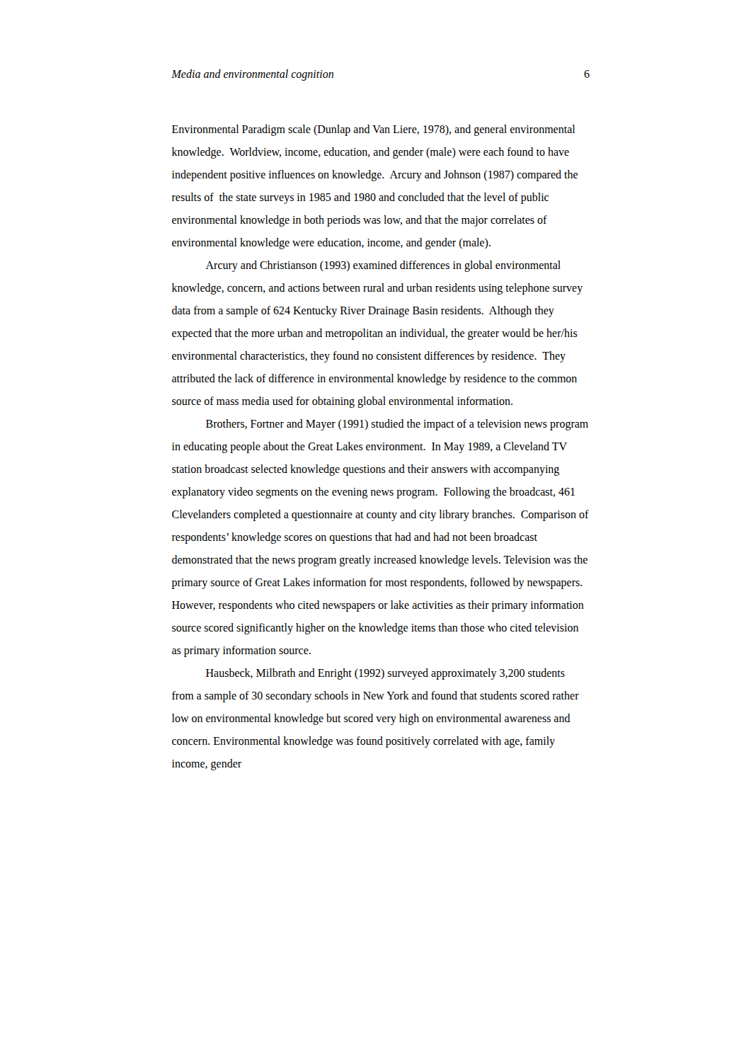Media and environmental cognition 6
Environmental Paradigm scale (Dunlap and Van Liere, 1978), and general environmental knowledge. Worldview, income, education, and gender (male) were each found to have independent positive influences on knowledge. Arcury and Johnson (1987) compared the results of the state surveys in 1985 and 1980 and concluded that the level of public environmental knowledge in both periods was low, and that the major correlates of environmental knowledge were education, income, and gender (male).
Arcury and Christianson (1993) examined differences in global environmental knowledge, concern, and actions between rural and urban residents using telephone survey data from a sample of 624 Kentucky River Drainage Basin residents. Although they expected that the more urban and metropolitan an individual, the greater would be her/his environmental characteristics, they found no consistent differences by residence. They attributed the lack of difference in environmental knowledge by residence to the common source of mass media used for obtaining global environmental information.
Brothers, Fortner and Mayer (1991) studied the impact of a television news program in educating people about the Great Lakes environment. In May 1989, a Cleveland TV station broadcast selected knowledge questions and their answers with accompanying explanatory video segments on the evening news program. Following the broadcast, 461 Clevelanders completed a questionnaire at county and city library branches. Comparison of respondents’ knowledge scores on questions that had and had not been broadcast demonstrated that the news program greatly increased knowledge levels. Television was the primary source of Great Lakes information for most respondents, followed by newspapers. However, respondents who cited newspapers or lake activities as their primary information source scored significantly higher on the knowledge items than those who cited television as primary information source.
Hausbeck, Milbrath and Enright (1992) surveyed approximately 3,200 students from a sample of 30 secondary schools in New York and found that students scored rather low on environmental knowledge but scored very high on environmental awareness and concern. Environmental knowledge was found positively correlated with age, family income, gender